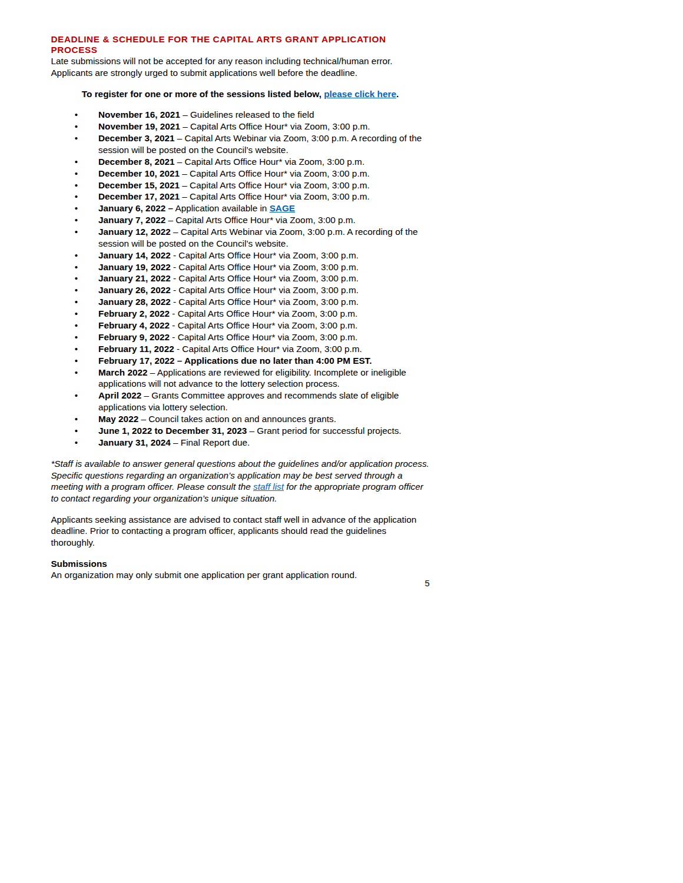Deadline & Schedule for the Capital Arts Grant Application Process
Late submissions will not be accepted for any reason including technical/human error. Applicants are strongly urged to submit applications well before the deadline.
To register for one or more of the sessions listed below, please click here.
November 16, 2021 – Guidelines released to the field
November 19, 2021 – Capital Arts Office Hour* via Zoom, 3:00 p.m.
December 3, 2021 – Capital Arts Webinar via Zoom, 3:00 p.m. A recording of the session will be posted on the Council’s website.
December 8, 2021 – Capital Arts Office Hour* via Zoom, 3:00 p.m.
December 10, 2021 – Capital Arts Office Hour* via Zoom, 3:00 p.m.
December 15, 2021 – Capital Arts Office Hour* via Zoom, 3:00 p.m.
December 17, 2021 – Capital Arts Office Hour* via Zoom, 3:00 p.m.
January 6, 2022 – Application available in SAGE
January 7, 2022 – Capital Arts Office Hour* via Zoom, 3:00 p.m.
January 12, 2022 – Capital Arts Webinar via Zoom, 3:00 p.m. A recording of the session will be posted on the Council’s website.
January 14, 2022 - Capital Arts Office Hour* via Zoom, 3:00 p.m.
January 19, 2022 - Capital Arts Office Hour* via Zoom, 3:00 p.m.
January 21, 2022 - Capital Arts Office Hour* via Zoom, 3:00 p.m.
January 26, 2022 - Capital Arts Office Hour* via Zoom, 3:00 p.m.
January 28, 2022 - Capital Arts Office Hour* via Zoom, 3:00 p.m.
February 2, 2022 - Capital Arts Office Hour* via Zoom, 3:00 p.m.
February 4, 2022 - Capital Arts Office Hour* via Zoom, 3:00 p.m.
February 9, 2022 - Capital Arts Office Hour* via Zoom, 3:00 p.m.
February 11, 2022 - Capital Arts Office Hour* via Zoom, 3:00 p.m.
February 17, 2022 – Applications due no later than 4:00 PM EST.
March 2022 – Applications are reviewed for eligibility. Incomplete or ineligible applications will not advance to the lottery selection process.
April 2022 – Grants Committee approves and recommends slate of eligible applications via lottery selection.
May 2022 – Council takes action on and announces grants.
June 1, 2022 to December 31, 2023 – Grant period for successful projects.
January 31, 2024 – Final Report due.
*Staff is available to answer general questions about the guidelines and/or application process. Specific questions regarding an organization’s application may be best served through a meeting with a program officer. Please consult the staff list for the appropriate program officer to contact regarding your organization’s unique situation.
Applicants seeking assistance are advised to contact staff well in advance of the application deadline. Prior to contacting a program officer, applicants should read the guidelines thoroughly.
Submissions
An organization may only submit one application per grant application round.
5